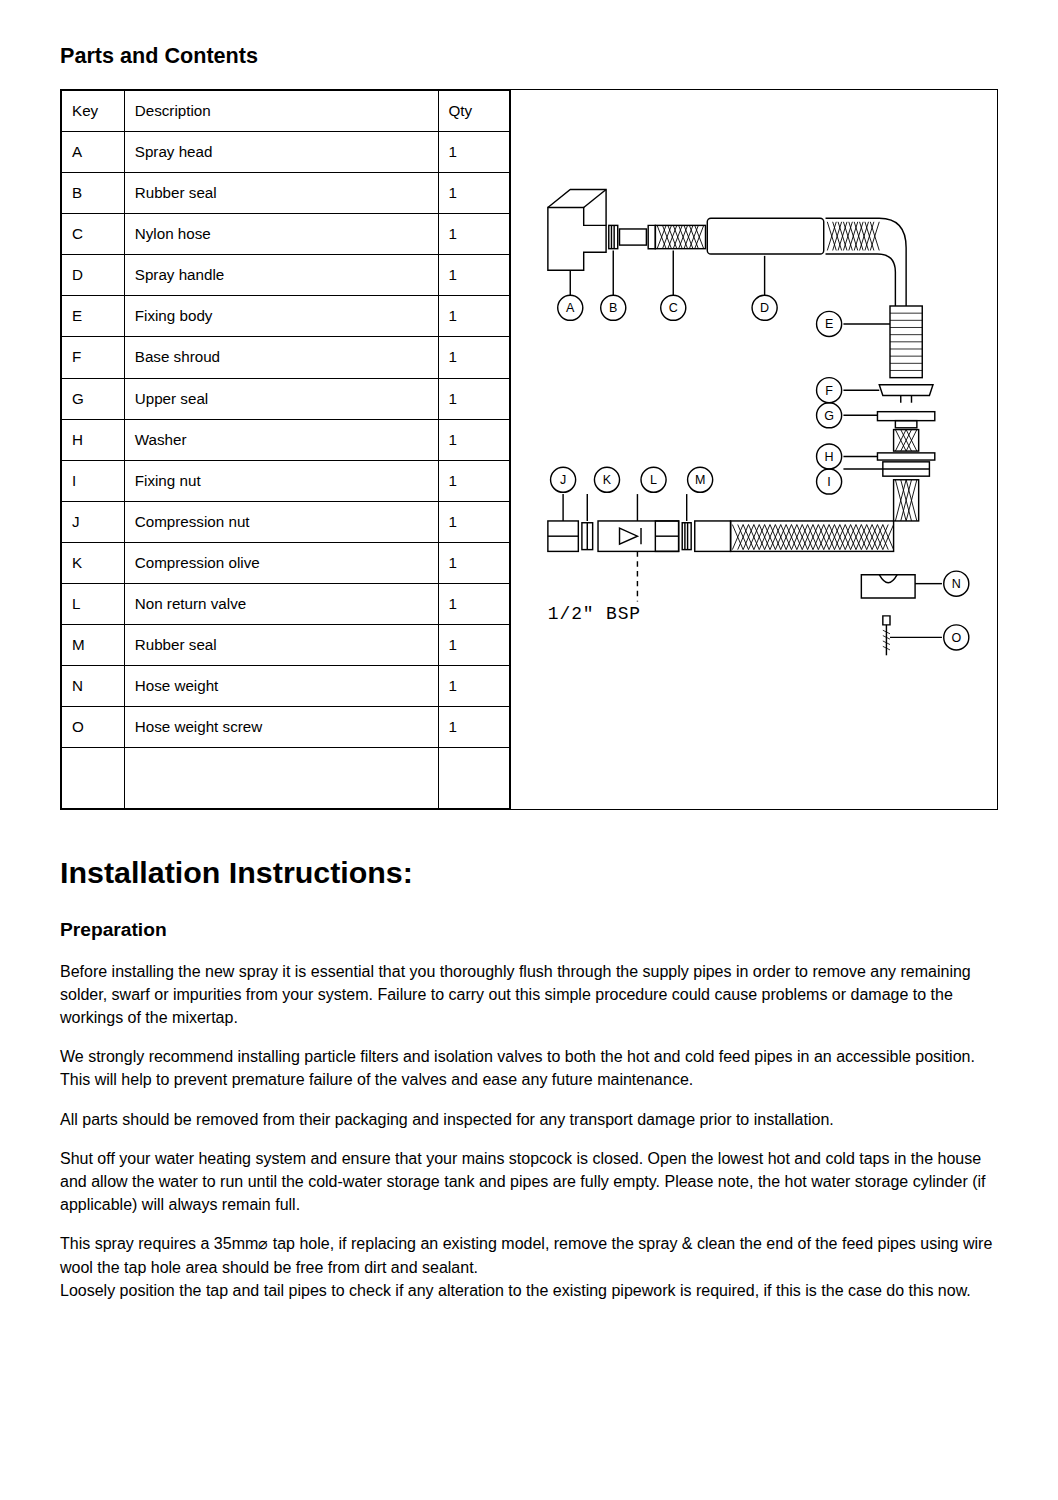Parts and Contents
| Key | Description | Qty |
| --- | --- | --- |
| A | Spray head | 1 |
| B | Rubber seal | 1 |
| C | Nylon hose | 1 |
| D | Spray handle | 1 |
| E | Fixing body | 1 |
| F | Base shroud | 1 |
| G | Upper seal | 1 |
| H | Washer | 1 |
| I | Fixing nut | 1 |
| J | Compression nut | 1 |
| K | Compression olive | 1 |
| L | Non return valve | 1 |
| M | Rubber seal | 1 |
| N | Hose weight | 1 |
| O | Hose weight screw | 1 |
A B C D E F G H I J K L M N O 1/2" BSP
Installation Instructions:
Preparation
Before installing the new spray it is essential that you thoroughly flush through the supply pipes in order to remove any remaining solder, swarf or impurities from your system. Failure to carry out this simple procedure could cause problems or damage to the workings of the mixertap.
We strongly recommend installing particle filters and isolation valves to both the hot and cold feed pipes in an accessible position. This will help to prevent premature failure of the valves and ease any future maintenance.
All parts should be removed from their packaging and inspected for any transport damage prior to installation.
Shut off your water heating system and ensure that your mains stopcock is closed. Open the lowest hot and cold taps in the house and allow the water to run until the cold-water storage tank and pipes are fully empty. Please note, the hot water storage cylinder (if applicable) will always remain full.
This spray requires a 35mm⌀ tap hole, if replacing an existing model, remove the spray & clean the end of the feed pipes using wire wool the tap hole area should be free from dirt and sealant.
Loosely position the tap and tail pipes to check if any alteration to the existing pipework is required, if this is the case do this now.